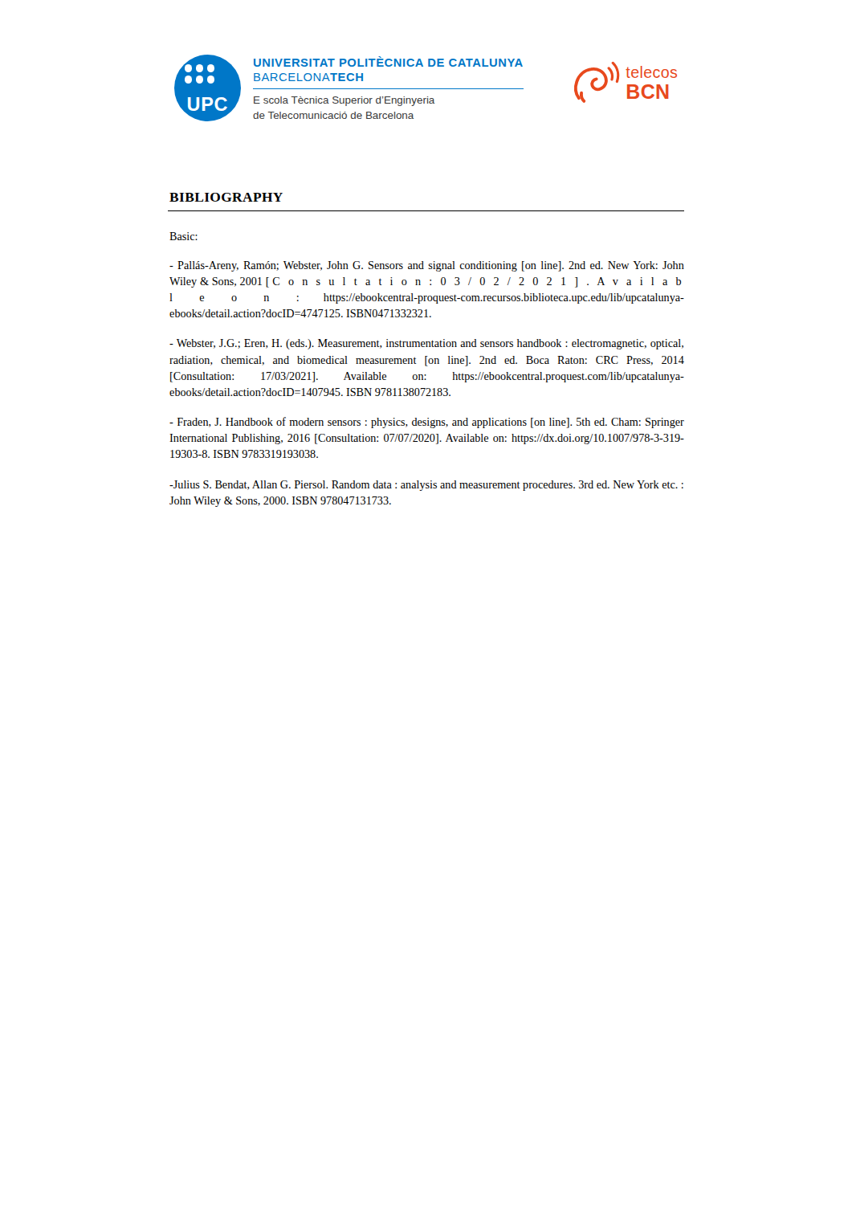UPC
UNIVERSITAT POLITÈCNICA DE CATALUNYA
BARCELONATECH
E scola Tècnica Superior d’Enginyeria
de Telecomunicació de Barcelona
telecos
BCN
BIBLIOGRAPHY
Basic:
- Pallás-Areny, Ramón; Webster, John G. Sensors and signal conditioning [on line]. 2nd ed. New York: John Wiley & Sons, 2001 [ C o n s u l t a t i o n : 0 3 / 0 2 / 2 0 2 1 ] . A v a i l a b l e o n : https://ebookcentral-proquest-com.recursos.biblioteca.upc.edu/lib/upcatalunya-ebooks/detail.action?docID=4747125. ISBN0471332321.
- Webster, J.G.; Eren, H. (eds.). Measurement, instrumentation and sensors handbook : electromagnetic, optical, radiation, chemical, and biomedical measurement [on line]. 2nd ed. Boca Raton: CRC Press, 2014 [Consultation: 17/03/2021]. Available on: https://ebookcentral.proquest.com/lib/upcatalunya-ebooks/detail.action?docID=1407945. ISBN 9781138072183.
- Fraden, J. Handbook of modern sensors : physics, designs, and applications [on line]. 5th ed. Cham: Springer International Publishing, 2016 [Consultation: 07/07/2020]. Available on: https://dx.doi.org/10.1007/978-3-319-19303-8. ISBN 9783319193038.
-Julius S. Bendat, Allan G. Piersol. Random data : analysis and measurement procedures. 3rd ed. New York etc. : John Wiley & Sons, 2000. ISBN 978047131733.